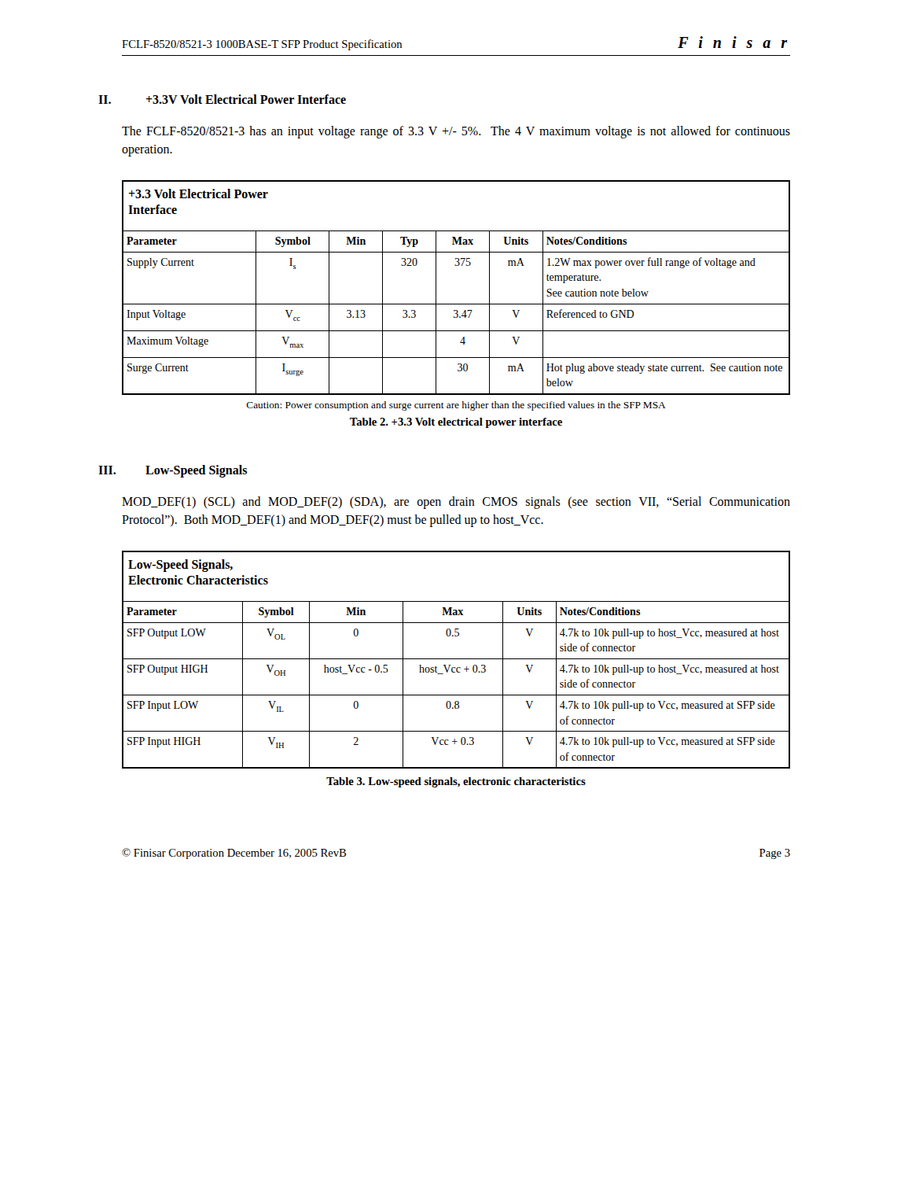FCLF-8520/8521-3 1000BASE-T SFP Product Specification
F i n i s a r
II.+3.3V Volt Electrical Power Interface
The FCLF-8520/8521-3 has an input voltage range of 3.3 V +/- 5%. The 4 V maximum voltage is not allowed for continuous operation.
+3.3 Volt Electrical Power
Interface
| Parameter | Symbol | Min | Typ | Max | Units | Notes/Conditions |
| --- | --- | --- | --- | --- | --- | --- |
| Supply Current | I s | | 320 | 375 | mA | 1.2W max power over full range of voltage and temperature. See caution note below |
| Input Voltage | V cc | 3.13 | 3.3 | 3.47 | V | Referenced to GND |
| Maximum Voltage | V max | | | 4 | V | |
| Surge Current | I surge | | | 30 | mA | Hot plug above steady state current. See caution note below |
Caution: Power consumption and surge current are higher than the specified values in the SFP MSA
Table 2. +3.3 Volt electrical power interface
III. Low-Speed Signals
MOD_DEF(1) (SCL) and MOD_DEF(2) (SDA), are open drain CMOS signals (see section VII, “Serial Communication Protocol”). Both MOD_DEF(1) and MOD_DEF(2) must be pulled up to host_Vcc.
Low-Speed Signals,
Electronic Characteristics
| Parameter | Symbol | Min | Max | Units | Notes/Conditions |
| --- | --- | --- | --- | --- | --- |
| SFP Output LOW | V OL | 0 | 0.5 | V | 4.7k to 10k pull-up to host_Vcc, measured at host side of connector |
| SFP Output HIGH | V OH | host_Vcc - 0.5 | host_Vcc + 0.3 | V | 4.7k to 10k pull-up to host_Vcc, measured at host side of connector |
| SFP Input LOW | V IL | 0 | 0.8 | V | 4.7k to 10k pull-up to Vcc, measured at SFP side of connector |
| SFP Input HIGH | V IH | 2 | Vcc + 0.3 | V | 4.7k to 10k pull-up to Vcc, measured at SFP side of connector |
Table 3. Low-speed signals, electronic characteristics
© Finisar Corporation December 16, 2005 RevB
Page 3